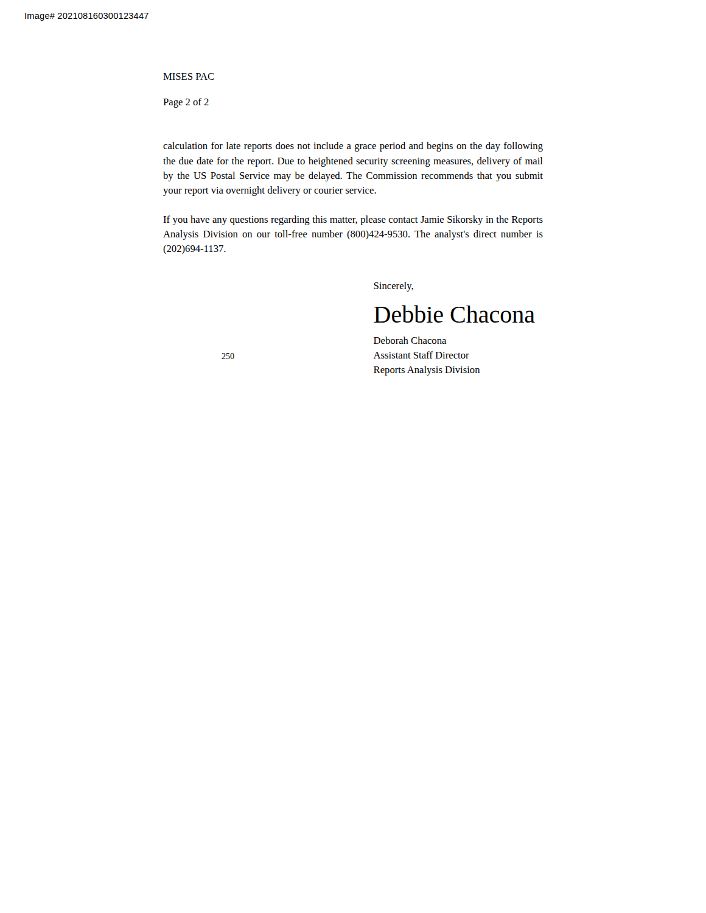Image# 202108160300123447
MISES PAC
Page 2 of 2
calculation for late reports does not include a grace period and begins on the day following the due date for the report. Due to heightened security screening measures, delivery of mail by the US Postal Service may be delayed. The Commission recommends that you submit your report via overnight delivery or courier service.
If you have any questions regarding this matter, please contact Jamie Sikorsky in the Reports Analysis Division on our toll-free number (800)424-9530. The analyst's direct number is (202)694-1137.
Sincerely,
Debbie Chacona
Deborah Chacona
Assistant Staff Director
Reports Analysis Division
250